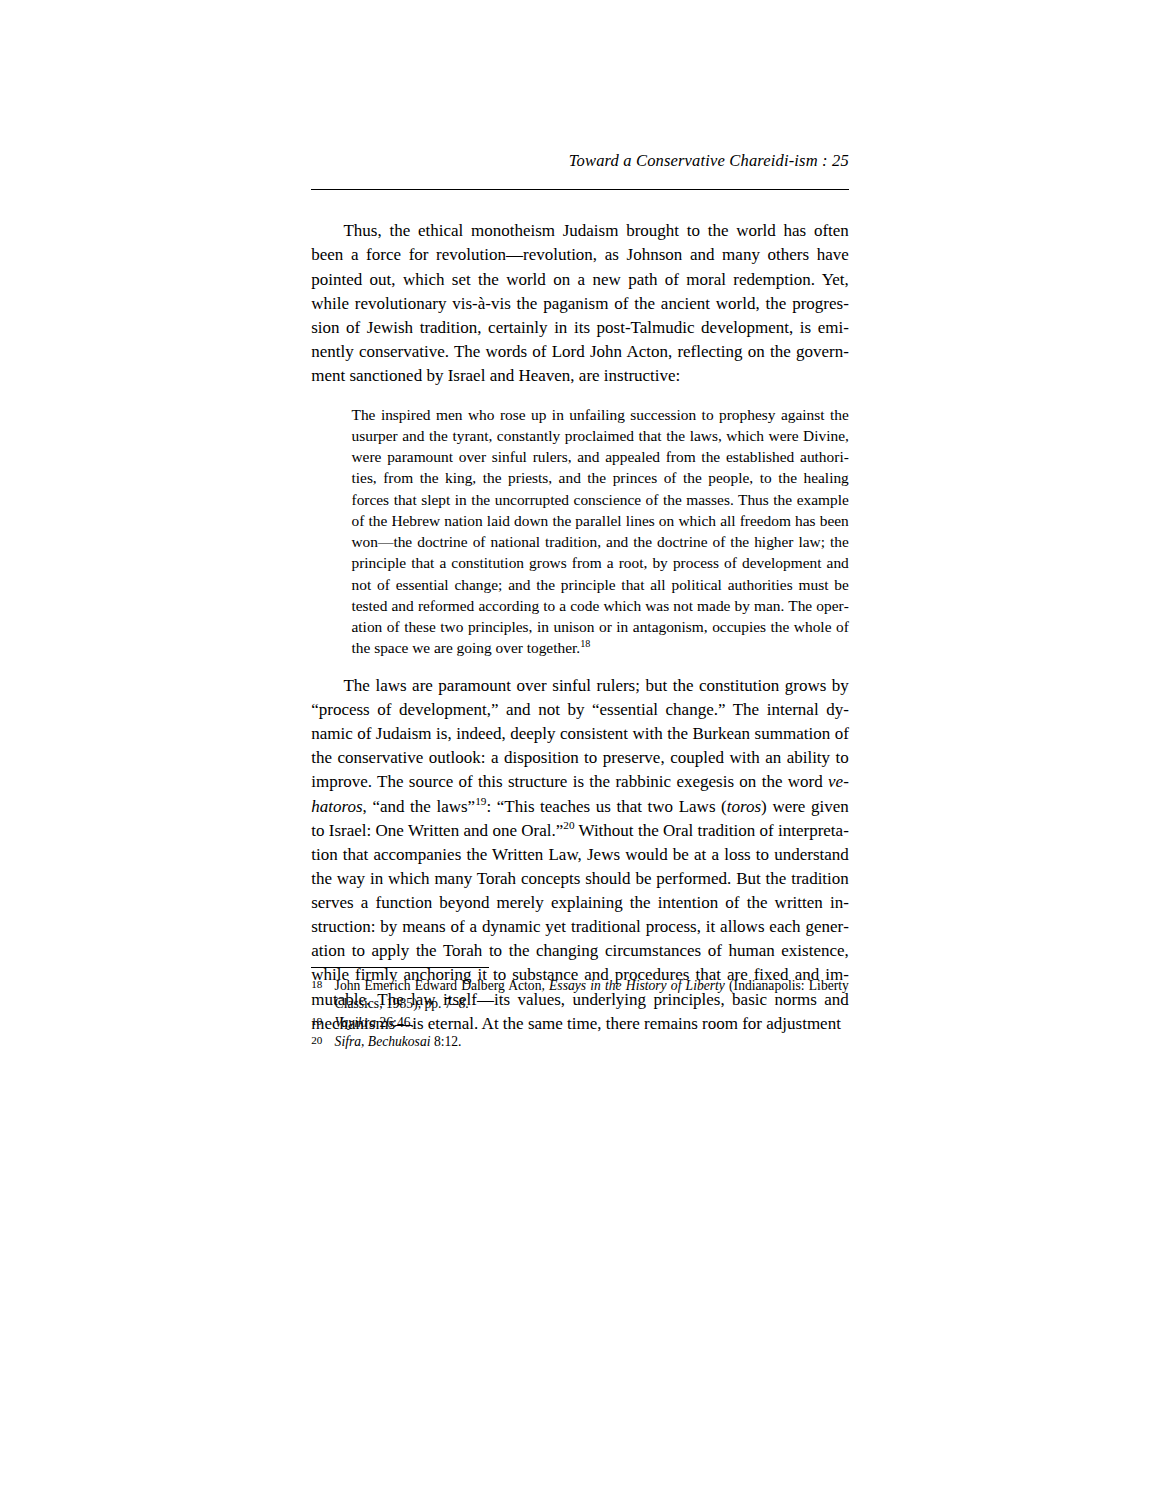Toward a Conservative Chareidi-ism : 25
Thus, the ethical monotheism Judaism brought to the world has often been a force for revolution—revolution, as Johnson and many others have pointed out, which set the world on a new path of moral redemption. Yet, while revolutionary vis-à-vis the paganism of the ancient world, the progression of Jewish tradition, certainly in its post-Talmudic development, is eminently conservative. The words of Lord John Acton, reflecting on the government sanctioned by Israel and Heaven, are instructive:
The inspired men who rose up in unfailing succession to prophesy against the usurper and the tyrant, constantly proclaimed that the laws, which were Divine, were paramount over sinful rulers, and appealed from the established authorities, from the king, the priests, and the princes of the people, to the healing forces that slept in the uncorrupted conscience of the masses. Thus the example of the Hebrew nation laid down the parallel lines on which all freedom has been won—the doctrine of national tradition, and the doctrine of the higher law; the principle that a constitution grows from a root, by process of development and not of essential change; and the principle that all political authorities must be tested and reformed according to a code which was not made by man. The operation of these two principles, in unison or in antagonism, occupies the whole of the space we are going over together.18
The laws are paramount over sinful rulers; but the constitution grows by “process of development,” and not by “essential change.” The internal dynamic of Judaism is, indeed, deeply consistent with the Burkean summation of the conservative outlook: a disposition to preserve, coupled with an ability to improve. The source of this structure is the rabbinic exegesis on the word vehatoros, “and the laws”19: “This teaches us that two Laws (toros) were given to Israel: One Written and one Oral.”20 Without the Oral tradition of interpretation that accompanies the Written Law, Jews would be at a loss to understand the way in which many Torah concepts should be performed. But the tradition serves a function beyond merely explaining the intention of the written instruction: by means of a dynamic yet traditional process, it allows each generation to apply the Torah to the changing circumstances of human existence, while firmly anchoring it to substance and procedures that are fixed and immutable. The law itself—its values, underlying principles, basic norms and mechanisms—is eternal. At the same time, there remains room for adjustment
18
John Emerich Edward Dalberg Acton, Essays in the History of Liberty (Indianapolis: Liberty Classics, 1985), pp. 7–8.
19
Vayikra 26:46.
20
Sifra, Bechukosai 8:12.